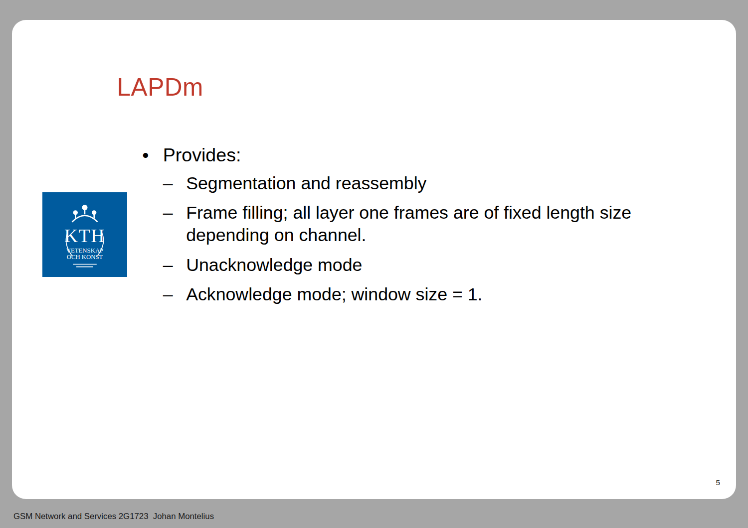LAPDm
Provides:
Segmentation and reassembly
Frame filling; all layer one frames are of fixed length size depending on channel.
Unacknowledge mode
Acknowledge mode; window size = 1.
5
GSM Network and Services 2G1723 Johan Montelius